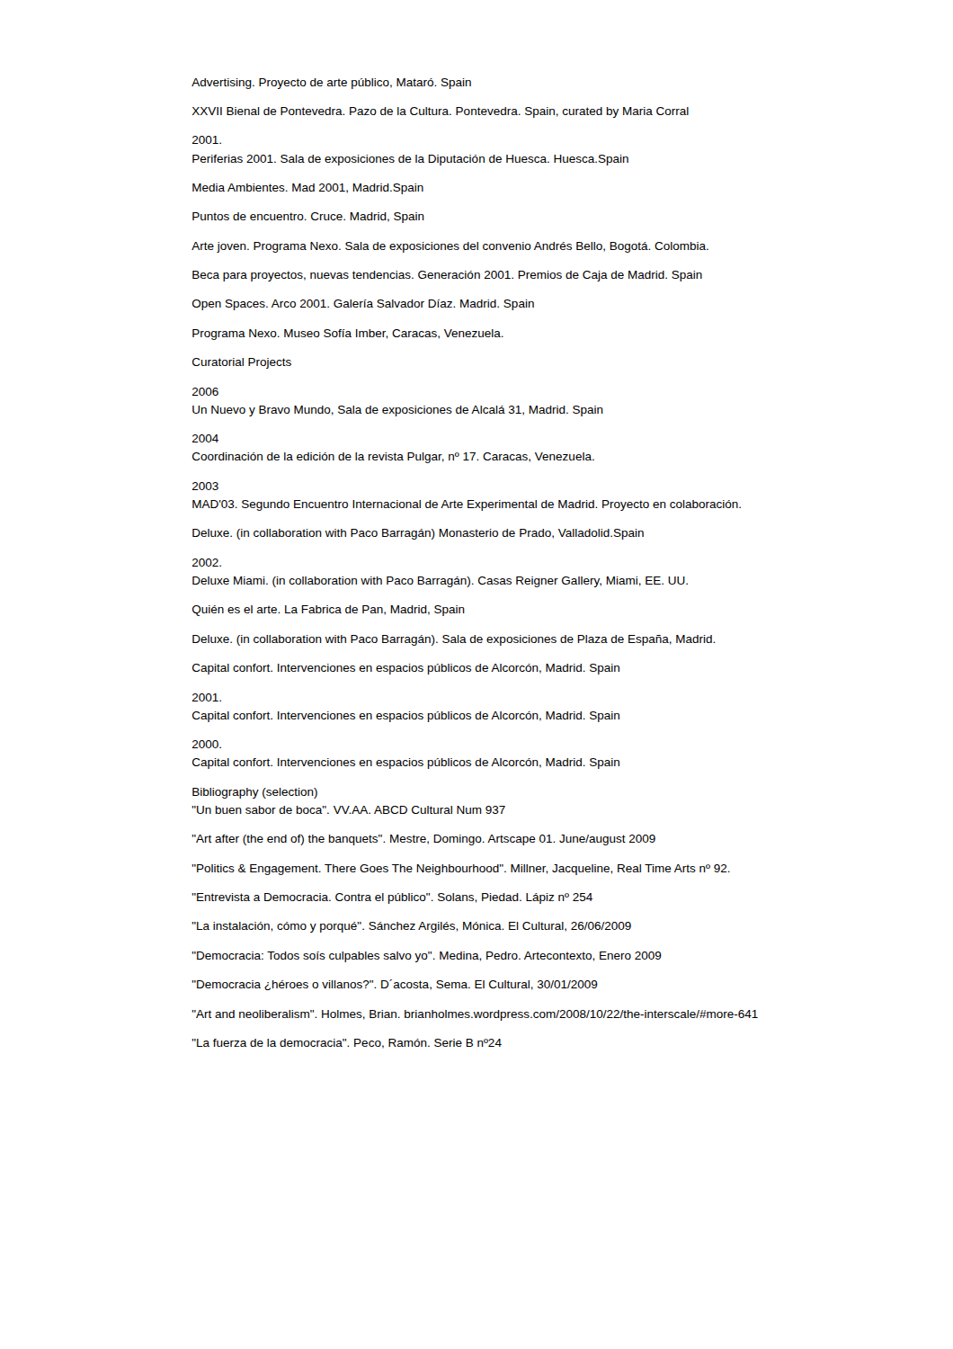Advertising. Proyecto de arte público, Mataró. Spain
XXVII Bienal de Pontevedra. Pazo de la Cultura. Pontevedra. Spain, curated by Maria Corral
2001.
Periferias 2001. Sala de exposiciones de la Diputación de Huesca. Huesca.Spain
Media Ambientes. Mad 2001, Madrid.Spain
Puntos de encuentro. Cruce. Madrid, Spain
Arte joven. Programa Nexo. Sala de exposiciones del convenio Andrés Bello, Bogotá. Colombia.
Beca para proyectos, nuevas tendencias. Generación 2001. Premios de Caja de Madrid. Spain
Open Spaces. Arco 2001. Galería Salvador Díaz. Madrid. Spain
Programa Nexo. Museo Sofía Imber, Caracas, Venezuela.
Curatorial Projects
2006
Un Nuevo y Bravo Mundo, Sala de exposiciones de Alcalá 31, Madrid. Spain
2004
Coordinación de la edición de la revista Pulgar, nº 17. Caracas, Venezuela.
2003
MAD'03. Segundo Encuentro Internacional de Arte Experimental de Madrid. Proyecto en colaboración.
Deluxe. (in collaboration with Paco Barragán) Monasterio de Prado, Valladolid.Spain
2002.
Deluxe Miami. (in collaboration with Paco Barragán). Casas Reigner Gallery, Miami, EE. UU.
Quién es el arte. La Fabrica de Pan, Madrid, Spain
Deluxe. (in collaboration with Paco Barragán). Sala de exposiciones de Plaza de España, Madrid.
Capital confort. Intervenciones en espacios públicos de Alcorcón, Madrid. Spain
2001.
Capital confort. Intervenciones en espacios públicos de Alcorcón, Madrid. Spain
2000.
Capital confort. Intervenciones en espacios públicos de Alcorcón, Madrid. Spain
Bibliography (selection)
"Un buen sabor de boca". VV.AA. ABCD Cultural Num 937
"Art after (the end of) the banquets". Mestre, Domingo. Artscape 01. June/august 2009
"Politics & Engagement. There Goes The Neighbourhood". Millner, Jacqueline, Real Time Arts nº 92.
"Entrevista a Democracia. Contra el público". Solans, Piedad. Lápiz nº 254
"La instalación, cómo y porqué". Sánchez Argilés, Mónica. El Cultural, 26/06/2009
"Democracia: Todos soís culpables salvo yo". Medina, Pedro. Artecontexto, Enero 2009
"Democracia ¿héroes o villanos?". D´acosta, Sema. El Cultural, 30/01/2009
"Art and neoliberalism". Holmes, Brian. brianholmes.wordpress.com/2008/10/22/the-interscale/#more-641
"La fuerza de la democracia". Peco, Ramón. Serie B nº24